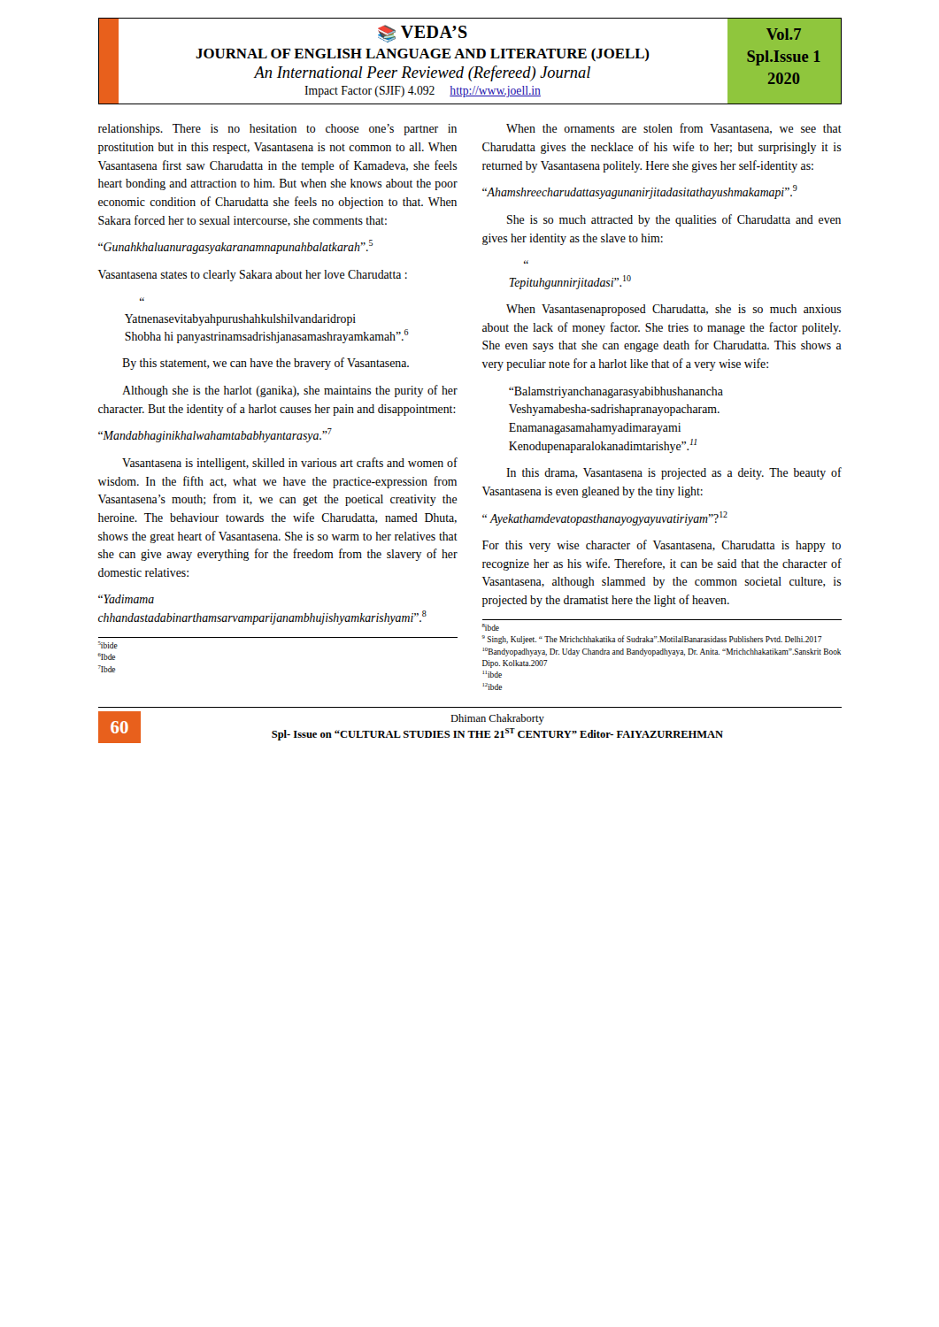📚VEDA’S
JOURNAL OF ENGLISH LANGUAGE AND LITERATURE (JOELL)
An International Peer Reviewed (Refereed) Journal
Impact Factor (SJIF) 4.092 http://www.joell.in
Vol.7
Spl.Issue 1
2020
relationships. There is no hesitation to choose one’s partner in prostitution but in this respect, Vasantasena is not common to all. When Vasantasena first saw Charudatta in the temple of Kamadeva, she feels heart bonding and attraction to him. But when she knows about the poor economic condition of Charudatta she feels no objection to that. When Sakara forced her to sexual intercourse, she comments that:
“Gunahkhaluanuragasyakaranamnapunahbalatkarah”.5
Vasantasena states to clearly Sakara about her love Charudatta :
“ Yatnenasevitabyahpurushahkulshilvandaridropi
Shobha hi panyastrinamsadrishjanasamashrayamkamah”.6
By this statement, we can have the bravery of Vasantasena.
Although she is the harlot (ganika), she maintains the purity of her character. But the identity of a harlot causes her pain and disappointment:
“Mandabhaginikhalwahamtababhyantarasya.”7
Vasantasena is intelligent, skilled in various art crafts and women of wisdom. In the fifth act, what we have the practice-expression from Vasantasena’s mouth; from it, we can get the poetical creativity the heroine. The behaviour towards the wife Charudatta, named Dhuta, shows the great heart of Vasantasena. She is so warm to her relatives that she can give away everything for the freedom from the slavery of her domestic relatives:
“Yadimama chhandastadabinarthamsarvamparijanambhujishyamkarishyami”.8
5ibide
6Ibde
7Ibde
When the ornaments are stolen from Vasantasena, we see that Charudatta gives the necklace of his wife to her; but surprisingly it is returned by Vasantasena politely. Here she gives her self-identity as:
“Ahamshreecharudattasyagunanirjitadasitathayushmakamapi”.9
She is so much attracted by the qualities of Charudatta and even gives her identity as the slave to him:
“ Tepituhgunnirjitadasi”.10
When Vasantasenaproposed Charudatta, she is so much anxious about the lack of money factor. She tries to manage the factor politely. She even says that she can engage death for Charudatta. This shows a very peculiar note for a harlot like that of a very wise wife:
“Balamstriyanchanagarasyabibhushanancha
Veshyamabesha-sadrishapranayopacharam.
Enamanagasamahamyadimarayami
Kenodupenaparalokanadimtarishye”.11
In this drama, Vasantasena is projected as a deity. The beauty of Vasantasena is even gleaned by the tiny light:
“ Ayekathamdevatopasthanayogyayuvatiriyam”?12
For this very wise character of Vasantasena, Charudatta is happy to recognize her as his wife. Therefore, it can be said that the character of Vasantasena, although slammed by the common societal culture, is projected by the dramatist here the light of heaven.
8ibde
9 Singh, Kuljeet. “ The Mrichchhakatika of Sudraka”.MotilalBanarasidass Publishers Pvtd. Delhi.2017
10Bandyopadhyaya, Dr. Uday Chandra and Bandyopadhyaya, Dr. Anita. “Mrichchhakatikam”.Sanskrit Book Dipo. Kolkata.2007
11ibde
12ibde
60
Dhiman Chakraborty
Spl- Issue on “CULTURAL STUDIES IN THE 21ST CENTURY” Editor- FAIYAZURREHMAN